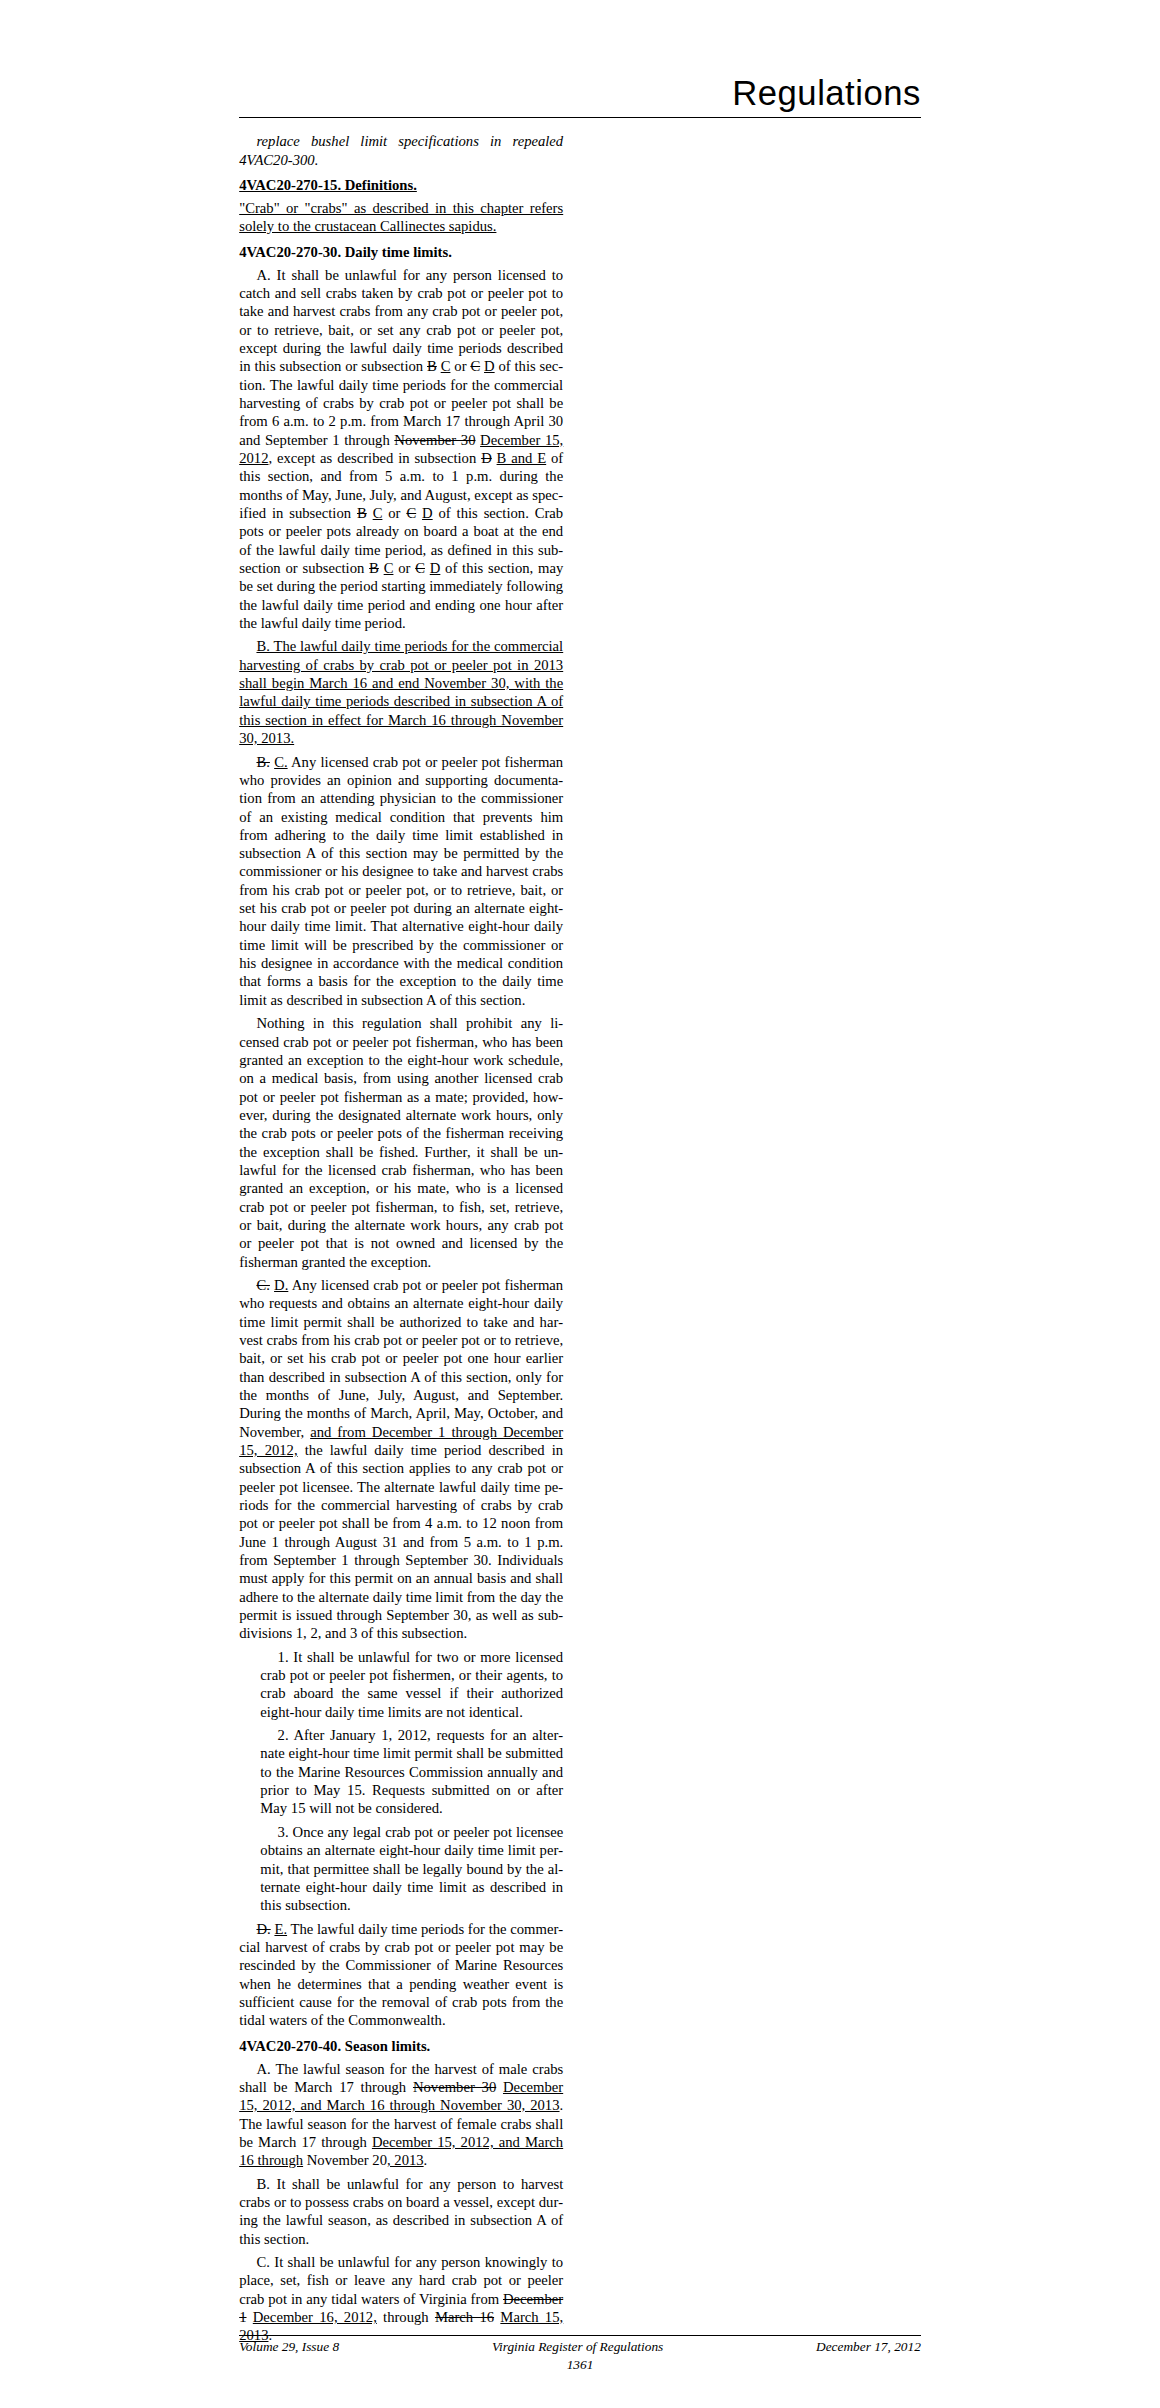Regulations
replace bushel limit specifications in repealed 4VAC20-300.
4VAC20-270-15. Definitions.
"Crab" or "crabs" as described in this chapter refers solely to the crustacean Callinectes sapidus.
4VAC20-270-30. Daily time limits.
A. It shall be unlawful for any person licensed to catch and sell crabs taken by crab pot or peeler pot to take and harvest crabs from any crab pot or peeler pot, or to retrieve, bait, or set any crab pot or peeler pot, except during the lawful daily time periods described in this subsection or subsection B C or C D of this section. The lawful daily time periods for the commercial harvesting of crabs by crab pot or peeler pot shall be from 6 a.m. to 2 p.m. from March 17 through April 30 and September 1 through November 30 December 15, 2012, except as described in subsection D B and E of this section, and from 5 a.m. to 1 p.m. during the months of May, June, July, and August, except as specified in subsection B C or C D of this section. Crab pots or peeler pots already on board a boat at the end of the lawful daily time period, as defined in this subsection or subsection B C or C D of this section, may be set during the period starting immediately following the lawful daily time period and ending one hour after the lawful daily time period.
B. The lawful daily time periods for the commercial harvesting of crabs by crab pot or peeler pot in 2013 shall begin March 16 and end November 30, with the lawful daily time periods described in subsection A of this section in effect for March 16 through November 30, 2013.
B. C. Any licensed crab pot or peeler pot fisherman who provides an opinion and supporting documentation from an attending physician to the commissioner of an existing medical condition that prevents him from adhering to the daily time limit established in subsection A of this section may be permitted by the commissioner or his designee to take and harvest crabs from his crab pot or peeler pot, or to retrieve, bait, or set his crab pot or peeler pot during an alternate eight-hour daily time limit. That alternative eight-hour daily time limit will be prescribed by the commissioner or his designee in accordance with the medical condition that forms a basis for the exception to the daily time limit as described in subsection A of this section.
Nothing in this regulation shall prohibit any licensed crab pot or peeler pot fisherman, who has been granted an exception to the eight-hour work schedule, on a medical basis, from using another licensed crab pot or peeler pot fisherman as a mate; provided, however, during the designated alternate work hours, only the crab pots or peeler pots of the fisherman receiving the exception shall be fished. Further, it shall be unlawful for the licensed crab fisherman, who has been granted an exception, or his mate, who is a licensed crab pot or peeler pot fisherman, to fish, set, retrieve, or bait, during the alternate work hours, any crab pot or peeler pot that is not owned and licensed by the fisherman granted the exception.
C. D. Any licensed crab pot or peeler pot fisherman who requests and obtains an alternate eight-hour daily time limit permit shall be authorized to take and harvest crabs from his crab pot or peeler pot or to retrieve, bait, or set his crab pot or peeler pot one hour earlier than described in subsection A of this section, only for the months of June, July, August, and September. During the months of March, April, May, October, and November, and from December 1 through December 15, 2012, the lawful daily time period described in subsection A of this section applies to any crab pot or peeler pot licensee. The alternate lawful daily time periods for the commercial harvesting of crabs by crab pot or peeler pot shall be from 4 a.m. to 12 noon from June 1 through August 31 and from 5 a.m. to 1 p.m. from September 1 through September 30. Individuals must apply for this permit on an annual basis and shall adhere to the alternate daily time limit from the day the permit is issued through September 30, as well as subdivisions 1, 2, and 3 of this subsection.
1. It shall be unlawful for two or more licensed crab pot or peeler pot fishermen, or their agents, to crab aboard the same vessel if their authorized eight-hour daily time limits are not identical.
2. After January 1, 2012, requests for an alternate eight-hour time limit permit shall be submitted to the Marine Resources Commission annually and prior to May 15. Requests submitted on or after May 15 will not be considered.
3. Once any legal crab pot or peeler pot licensee obtains an alternate eight-hour daily time limit permit, that permittee shall be legally bound by the alternate eight-hour daily time limit as described in this subsection.
D. E. The lawful daily time periods for the commercial harvest of crabs by crab pot or peeler pot may be rescinded by the Commissioner of Marine Resources when he determines that a pending weather event is sufficient cause for the removal of crab pots from the tidal waters of the Commonwealth.
4VAC20-270-40. Season limits.
A. The lawful season for the harvest of male crabs shall be March 17 through November 30 December 15, 2012, and March 16 through November 30, 2013. The lawful season for the harvest of female crabs shall be March 17 through December 15, 2012, and March 16 through November 20, 2013.
B. It shall be unlawful for any person to harvest crabs or to possess crabs on board a vessel, except during the lawful season, as described in subsection A of this section.
C. It shall be unlawful for any person knowingly to place, set, fish or leave any hard crab pot or peeler crab pot in any tidal waters of Virginia from December 1 December 16, 2012, through March 16 March 15, 2013.
Volume 29, Issue 8
Virginia Register of Regulations
December 17, 2012
1361